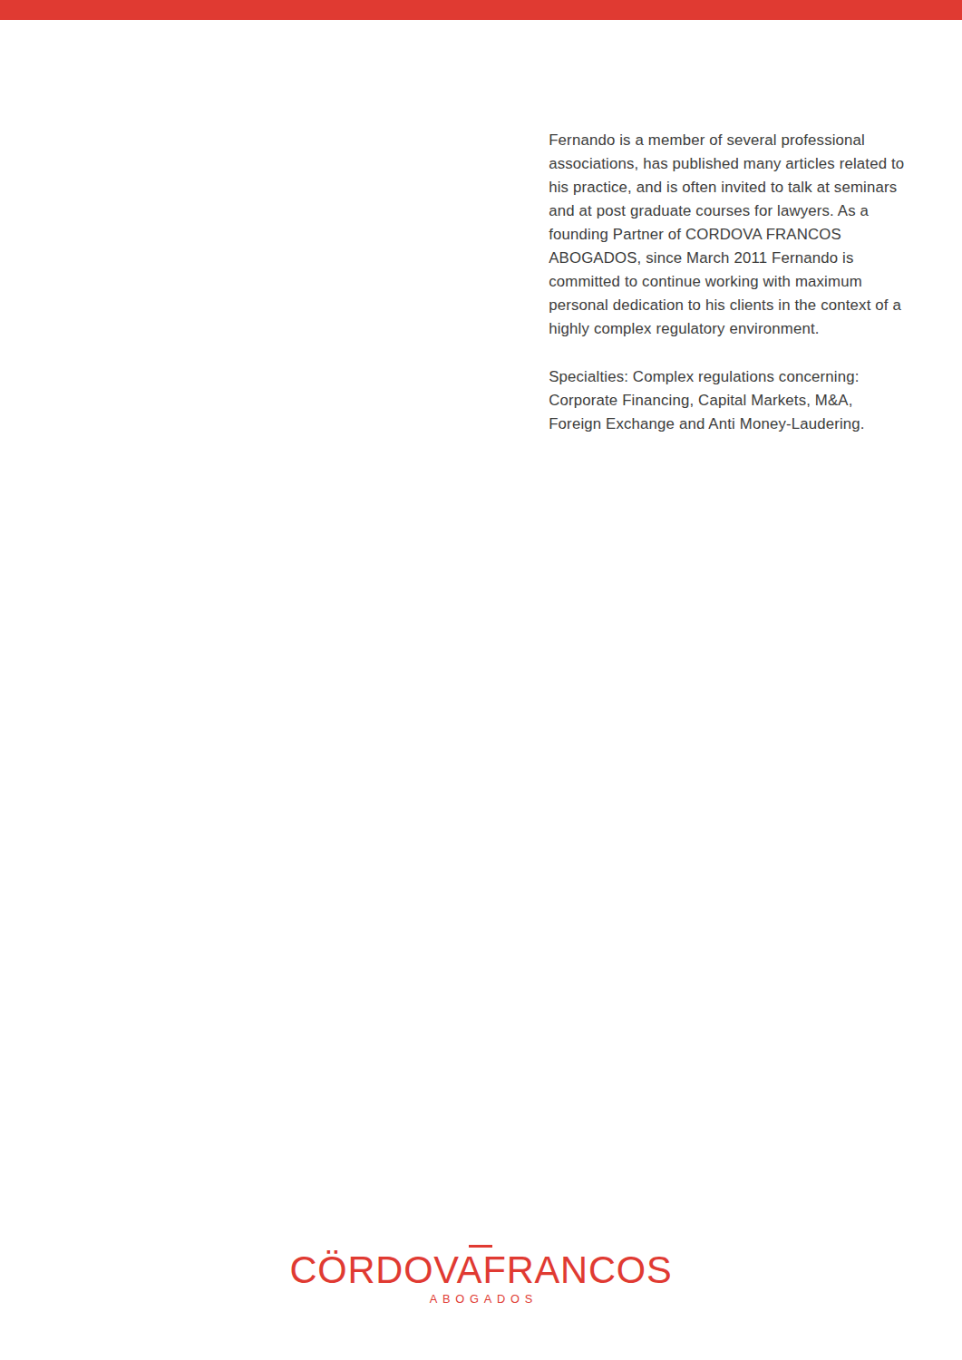Fernando is a member of several professional associations, has published many articles related to his practice, and is often invited to talk at seminars and at post graduate courses for lawyers. As a founding Partner of CORDOVA FRANCOS ABOGADOS, since March 2011 Fernando is committed to continue working with maximum personal dedication to his clients in the context of a highly complex regulatory environment.
Specialties: Complex regulations concerning: Corporate Financing, Capital Markets, M&A, Foreign Exchange and Anti Money-Laudering.
CÖRDOVAFRANCOS
ABOGADOS